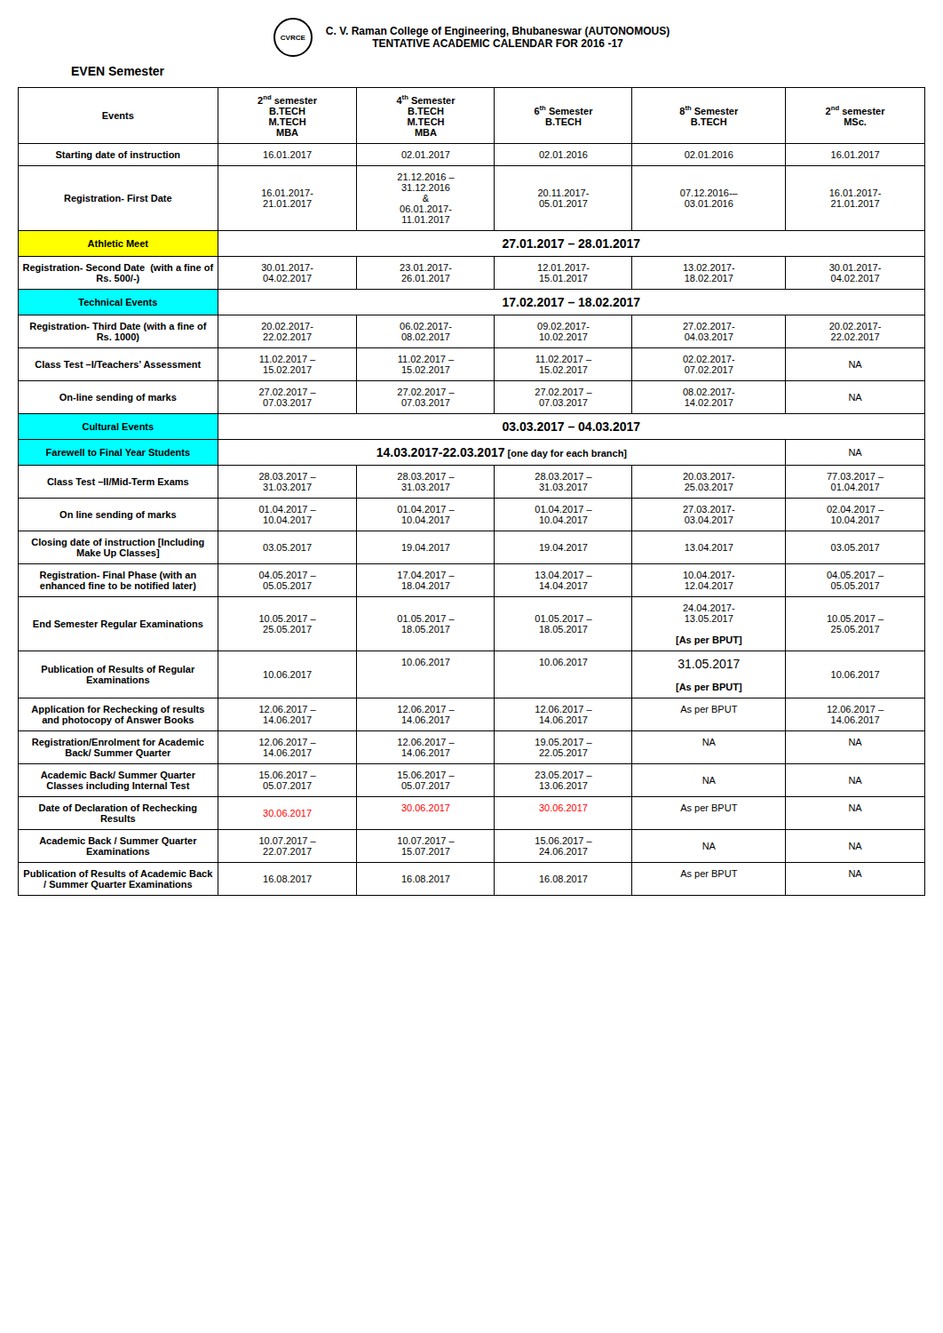CVRCE
C. V. Raman College of Engineering, Bhubaneswar (AUTONOMOUS)
TENTATIVE ACADEMIC CALENDAR FOR 2016 -17
EVEN Semester
| Events | 2 nd semester B.TECH M.TECH MBA | 4 th Semester B.TECH M.TECH MBA | 6 th Semester B.TECH | 8 th Semester B.TECH | 2 nd semester MSc. |
| --- | --- | --- | --- | --- | --- |
| Starting date of instruction | 16.01.2017 | 02.01.2017 | 02.01.2016 | 02.01.2016 | 16.01.2017 |
| Registration- First Date | 16.01.2017- 21.01.2017 | 21.12.2016 – 31.12.2016 & 06.01.2017- 11.01.2017 | 20.11.2017- 05.01.2017 | 07.12.2016-– 03.01.2016 | 16.01.2017- 21.01.2017 |
| Athletic Meet | 27.01.2017 – 28.01.2017 |
| Registration- Second Date (with a fine of Rs. 500/-) | 30.01.2017- 04.02.2017 | 23.01.2017- 26.01.2017 | 12.01.2017- 15.01.2017 | 13.02.2017- 18.02.2017 | 30.01.2017- 04.02.2017 |
| Technical Events | 17.02.2017 – 18.02.2017 |
| Registration- Third Date (with a fine of Rs. 1000) | 20.02.2017- 22.02.2017 | 06.02.2017- 08.02.2017 | 09.02.2017- 10.02.2017 | 27.02.2017- 04.03.2017 | 20.02.2017- 22.02.2017 |
| Class Test –I/Teachers’ Assessment | 11.02.2017 – 15.02.2017 | 11.02.2017 – 15.02.2017 | 11.02.2017 – 15.02.2017 | 02.02.2017- 07.02.2017 | NA |
| On-line sending of marks | 27.02.2017 – 07.03.2017 | 27.02.2017 – 07.03.2017 | 27.02.2017 – 07.03.2017 | 08.02.2017- 14.02.2017 | NA |
| Cultural Events | 03.03.2017 – 04.03.2017 |
| Farewell to Final Year Students | 14.03.2017-22.03.2017 [one day for each branch] | NA |
| Class Test –II/Mid-Term Exams | 28.03.2017 – 31.03.2017 | 28.03.2017 – 31.03.2017 | 28.03.2017 – 31.03.2017 | 20.03.2017- 25.03.2017 | 77.03.2017 – 01.04.2017 |
| On line sending of marks | 01.04.2017 – 10.04.2017 | 01.04.2017 – 10.04.2017 | 01.04.2017 – 10.04.2017 | 27.03.2017- 03.04.2017 | 02.04.2017 – 10.04.2017 |
| Closing date of instruction [Including Make Up Classes] | 03.05.2017 | 19.04.2017 | 19.04.2017 | 13.04.2017 | 03.05.2017 |
| Registration- Final Phase (with an enhanced fine to be notified later) | 04.05.2017 – 05.05.2017 | 17.04.2017 – 18.04.2017 | 13.04.2017 – 14.04.2017 | 10.04.2017- 12.04.2017 | 04.05.2017 – 05.05.2017 |
| End Semester Regular Examinations | 10.05.2017 – 25.05.2017 | 01.05.2017 – 18.05.2017 | 01.05.2017 – 18.05.2017 | 24.04.2017- 13.05.2017 [As per BPUT] | 10.05.2017 – 25.05.2017 |
| Publication of Results of Regular Examinations | 10.06.2017 | 10.06.2017 | 10.06.2017 | 31.05.2017 [As per BPUT] | 10.06.2017 |
| Application for Rechecking of results and photocopy of Answer Books | 12.06.2017 – 14.06.2017 | 12.06.2017 – 14.06.2017 | 12.06.2017 – 14.06.2017 | As per BPUT | 12.06.2017 – 14.06.2017 |
| Registration/Enrolment for Academic Back/ Summer Quarter | 12.06.2017 – 14.06.2017 | 12.06.2017 – 14.06.2017 | 19.05.2017 – 22.05.2017 | NA | NA |
| Academic Back/ Summer Quarter Classes including Internal Test | 15.06.2017 – 05.07.2017 | 15.06.2017 – 05.07.2017 | 23.05.2017 – 13.06.2017 | NA | NA |
| Date of Declaration of Rechecking Results | 30.06.2017 | 30.06.2017 | 30.06.2017 | As per BPUT | NA |
| Academic Back / Summer Quarter Examinations | 10.07.2017 – 22.07.2017 | 10.07.2017 – 15.07.2017 | 15.06.2017 – 24.06.2017 | NA | NA |
| Publication of Results of Academic Back / Summer Quarter Examinations | 16.08.2017 | 16.08.2017 | 16.08.2017 | As per BPUT | NA |